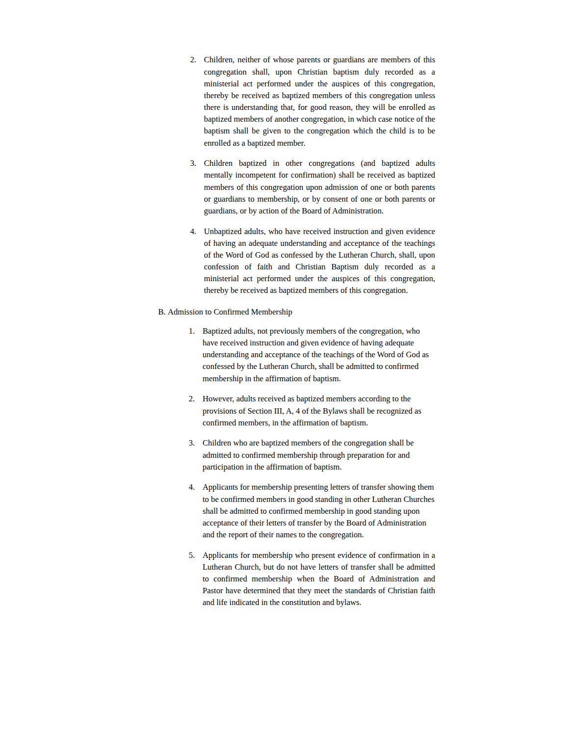Children, neither of whose parents or guardians are members of this congregation shall, upon Christian baptism duly recorded as a ministerial act performed under the auspices of this congregation, thereby be received as baptized members of this congregation unless there is understanding that, for good reason, they will be enrolled as baptized members of another congregation, in which case notice of the baptism shall be given to the congregation which the child is to be enrolled as a baptized member.
Children baptized in other congregations (and baptized adults mentally incompetent for confirmation) shall be received as baptized members of this congregation upon admission of one or both parents or guardians to membership, or by consent of one or both parents or guardians, or by action of the Board of Administration.
Unbaptized adults, who have received instruction and given evidence of having an adequate understanding and acceptance of the teachings of the Word of God as confessed by the Lutheran Church, shall, upon confession of faith and Christian Baptism duly recorded as a ministerial act performed under the auspices of this congregation, thereby be received as baptized members of this congregation.
Admission to Confirmed Membership
Baptized adults, not previously members of the congregation, who have received instruction and given evidence of having adequate understanding and acceptance of the teachings of the Word of God as confessed by the Lutheran Church, shall be admitted to confirmed membership in the affirmation of baptism.
However, adults received as baptized members according to the provisions of Section III, A, 4 of the Bylaws shall be recognized as confirmed members, in the affirmation of baptism.
Children who are baptized members of the congregation shall be admitted to confirmed membership through preparation for and participation in the affirmation of baptism.
Applicants for membership presenting letters of transfer showing them to be confirmed members in good standing in other Lutheran Churches shall be admitted to confirmed membership in good standing upon acceptance of their letters of transfer by the Board of Administration and the report of their names to the congregation.
Applicants for membership who present evidence of confirmation in a Lutheran Church, but do not have letters of transfer shall be admitted to confirmed membership when the Board of Administration and Pastor have determined that they meet the standards of Christian faith and life indicated in the constitution and bylaws.